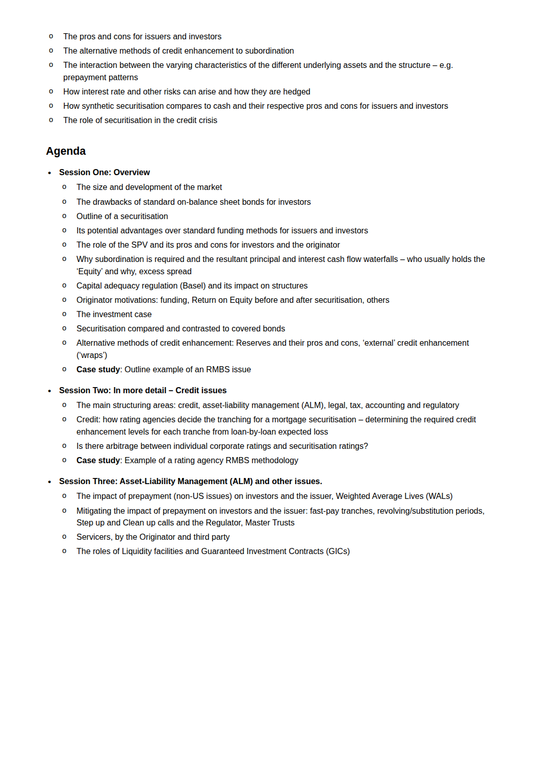The pros and cons for issuers and investors
The alternative methods of credit enhancement to subordination
The interaction between the varying characteristics of the different underlying assets and the structure – e.g. prepayment patterns
How interest rate and other risks can arise and how they are hedged
How synthetic securitisation compares to cash and their respective pros and cons for issuers and investors
The role of securitisation in the credit crisis
Agenda
Session One: Overview
The size and development of the market
The drawbacks of standard on-balance sheet bonds for investors
Outline of a securitisation
Its potential advantages over standard funding methods for issuers and investors
The role of the SPV and its pros and cons for investors and the originator
Why subordination is required and the resultant principal and interest cash flow waterfalls – who usually holds the ‘Equity’ and why, excess spread
Capital adequacy regulation (Basel) and its impact on structures
Originator motivations: funding, Return on Equity before and after securitisation, others
The investment case
Securitisation compared and contrasted to covered bonds
Alternative methods of credit enhancement: Reserves and their pros and cons, ‘external’ credit enhancement (‘wraps’)
Case study: Outline example of an RMBS issue
Session Two: In more detail – Credit issues
The main structuring areas: credit, asset-liability management (ALM), legal, tax, accounting and regulatory
Credit: how rating agencies decide the tranching for a mortgage securitisation – determining the required credit enhancement levels for each tranche from loan-by-loan expected loss
Is there arbitrage between individual corporate ratings and securitisation ratings?
Case study: Example of a rating agency RMBS methodology
Session Three: Asset-Liability Management (ALM) and other issues.
The impact of prepayment (non-US issues) on investors and the issuer, Weighted Average Lives (WALs)
Mitigating the impact of prepayment on investors and the issuer: fast-pay tranches, revolving/substitution periods, Step up and Clean up calls and the Regulator, Master Trusts
Servicers, by the Originator and third party
The roles of Liquidity facilities and Guaranteed Investment Contracts (GICs)